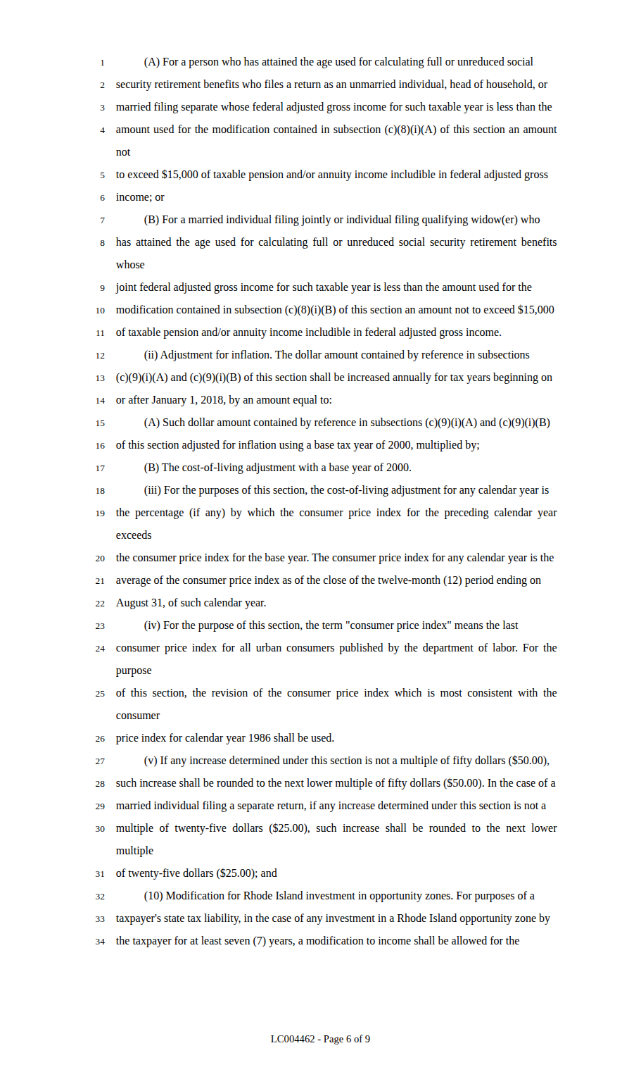1 (A) For a person who has attained the age used for calculating full or unreduced social
2 security retirement benefits who files a return as an unmarried individual, head of household, or
3 married filing separate whose federal adjusted gross income for such taxable year is less than the
4 amount used for the modification contained in subsection (c)(8)(i)(A) of this section an amount not
5 to exceed $15,000 of taxable pension and/or annuity income includible in federal adjusted gross
6 income; or
7 (B) For a married individual filing jointly or individual filing qualifying widow(er) who
8 has attained the age used for calculating full or unreduced social security retirement benefits whose
9 joint federal adjusted gross income for such taxable year is less than the amount used for the
10 modification contained in subsection (c)(8)(i)(B) of this section an amount not to exceed $15,000
11 of taxable pension and/or annuity income includible in federal adjusted gross income.
12 (ii) Adjustment for inflation. The dollar amount contained by reference in subsections
13(c)(9)(i)(A) and (c)(9)(i)(B) of this section shall be increased annually for tax years beginning on
14 or after January 1, 2018, by an amount equal to:
15 (A) Such dollar amount contained by reference in subsections (c)(9)(i)(A) and (c)(9)(i)(B)
16 of this section adjusted for inflation using a base tax year of 2000, multiplied by;
17 (B) The cost-of-living adjustment with a base year of 2000.
18 (iii) For the purposes of this section, the cost-of-living adjustment for any calendar year is
19 the percentage (if any) by which the consumer price index for the preceding calendar year exceeds
20 the consumer price index for the base year. The consumer price index for any calendar year is the
21 average of the consumer price index as of the close of the twelve-month (12) period ending on
22 August 31, of such calendar year.
23 (iv) For the purpose of this section, the term "consumer price index" means the last
24 consumer price index for all urban consumers published by the department of labor. For the purpose
25 of this section, the revision of the consumer price index which is most consistent with the consumer
26 price index for calendar year 1986 shall be used.
27 (v) If any increase determined under this section is not a multiple of fifty dollars ($50.00),
28 such increase shall be rounded to the next lower multiple of fifty dollars ($50.00). In the case of a
29 married individual filing a separate return, if any increase determined under this section is not a
30 multiple of twenty-five dollars ($25.00), such increase shall be rounded to the next lower multiple
31 of twenty-five dollars ($25.00); and
32 (10) Modification for Rhode Island investment in opportunity zones. For purposes of a
33 taxpayer's state tax liability, in the case of any investment in a Rhode Island opportunity zone by
34 the taxpayer for at least seven (7) years, a modification to income shall be allowed for the
LC004462 - Page 6 of 9